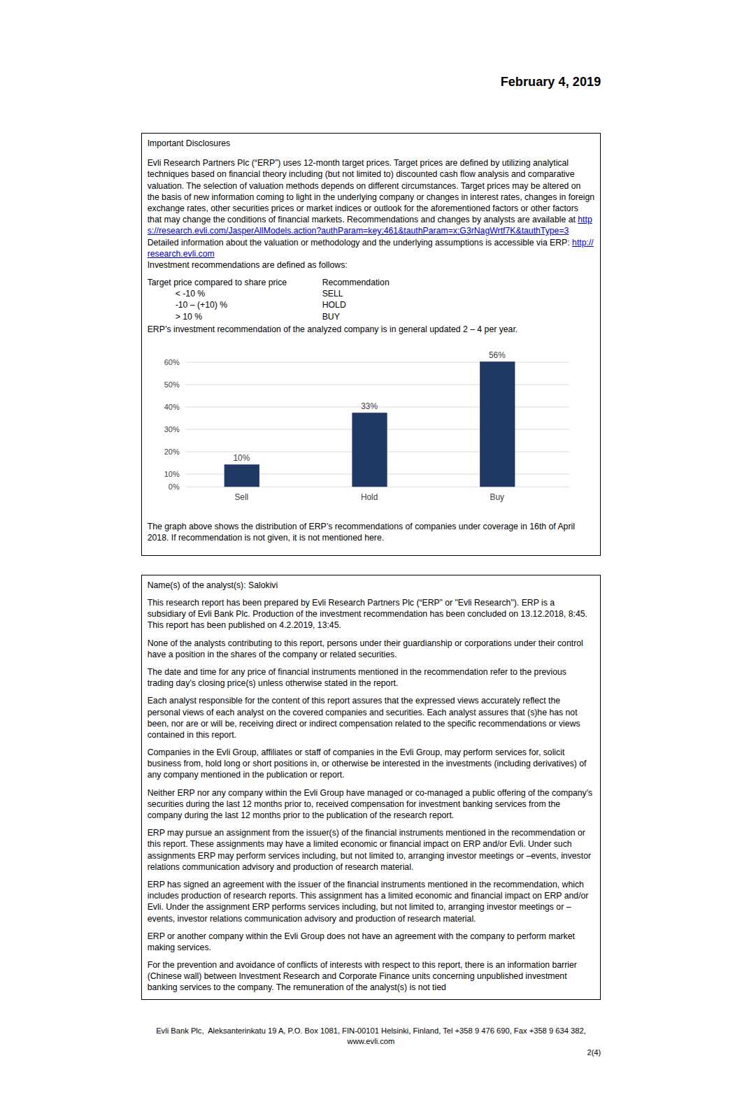February 4, 2019
Important Disclosures
Evli Research Partners Plc (“ERP”) uses 12-month target prices. Target prices are defined by utilizing analytical techniques based on financial theory including (but not limited to) discounted cash flow analysis and comparative valuation. The selection of valuation methods depends on different circumstances. Target prices may be altered on the basis of new information coming to light in the underlying company or changes in interest rates, changes in foreign exchange rates, other securities prices or market indices or outlook for the aforementioned factors or other factors that may change the conditions of financial markets. Recommendations and changes by analysts are available at https://research.evli.com/JasperAllModels.action?authParam=key;461&tauthParam=x;G3rNagWrtf7K&tauthType=3
Detailed information about the valuation or methodology and the underlying assumptions is accessible via ERP: http://research.evli.com
Investment recommendations are defined as follows:
| Target price compared to share price | Recommendation |
| < -10 % | SELL |
| -10 – (+10) % | HOLD |
| > 10 % | BUY |
ERP’s investment recommendation of the analyzed company is in general updated 2 – 4 per year.
60% 50% 40% 30% 20% 10% 0% 10% 33% 56% Sell Hold Buy
The graph above shows the distribution of ERP’s recommendations of companies under coverage in 16th of April 2018. If recommendation is not given, it is not mentioned here.
Name(s) of the analyst(s): Salokivi
This research report has been prepared by Evli Research Partners Plc (“ERP” or "Evli Research"). ERP is a subsidiary of Evli Bank Plc. Production of the investment recommendation has been concluded on 13.12.2018, 8:45. This report has been published on 4.2.2019, 13:45.
None of the analysts contributing to this report, persons under their guardianship or corporations under their control have a position in the shares of the company or related securities.
The date and time for any price of financial instruments mentioned in the recommendation refer to the previous trading day’s closing price(s) unless otherwise stated in the report.
Each analyst responsible for the content of this report assures that the expressed views accurately reflect the personal views of each analyst on the covered companies and securities. Each analyst assures that (s)he has not been, nor are or will be, receiving direct or indirect compensation related to the specific recommendations or views contained in this report.
Companies in the Evli Group, affiliates or staff of companies in the Evli Group, may perform services for, solicit business from, hold long or short positions in, or otherwise be interested in the investments (including derivatives) of any company mentioned in the publication or report.
Neither ERP nor any company within the Evli Group have managed or co-managed a public offering of the company's securities during the last 12 months prior to, received compensation for investment banking services from the company during the last 12 months prior to the publication of the research report.
ERP may pursue an assignment from the issuer(s) of the financial instruments mentioned in the recommendation or this report. These assignments may have a limited economic or financial impact on ERP and/or Evli. Under such assignments ERP may perform services including, but not limited to, arranging investor meetings or –events, investor relations communication advisory and production of research material.
ERP has signed an agreement with the issuer of the financial instruments mentioned in the recommendation, which includes production of research reports. This assignment has a limited economic and financial impact on ERP and/or Evli. Under the assignment ERP performs services including, but not limited to, arranging investor meetings or –events, investor relations communication advisory and production of research material.
ERP or another company within the Evli Group does not have an agreement with the company to perform market making services.
For the prevention and avoidance of conflicts of interests with respect to this report, there is an information barrier (Chinese wall) between Investment Research and Corporate Finance units concerning unpublished investment banking services to the company. The remuneration of the analyst(s) is not tied
Evli Bank Plc, Aleksanterinkatu 19 A, P.O. Box 1081, FIN-00101 Helsinki, Finland, Tel +358 9 476 690, Fax +358 9 634 382, www.evli.com
2(4)